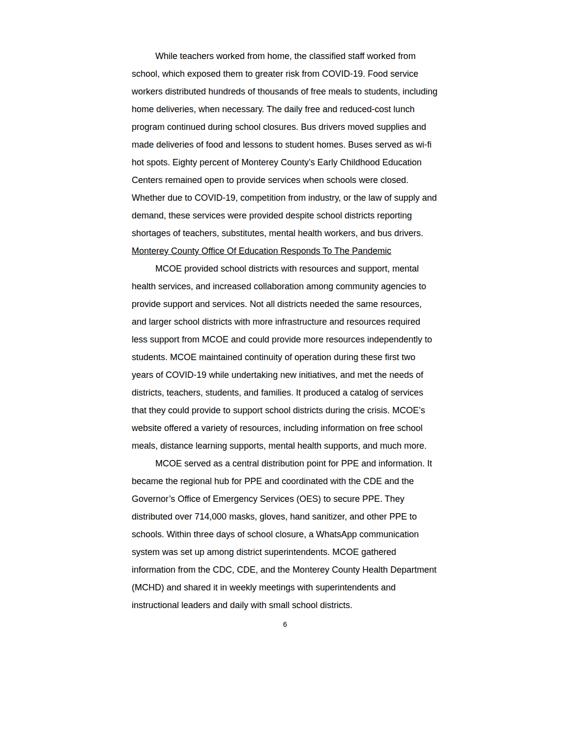While teachers worked from home, the classified staff worked from school, which exposed them to greater risk from COVID-19. Food service workers distributed hundreds of thousands of free meals to students, including home deliveries, when necessary. The daily free and reduced-cost lunch program continued during school closures. Bus drivers moved supplies and made deliveries of food and lessons to student homes. Buses served as wi-fi hot spots. Eighty percent of Monterey County’s Early Childhood Education Centers remained open to provide services when schools were closed. Whether due to COVID-19, competition from industry, or the law of supply and demand, these services were provided despite school districts reporting shortages of teachers, substitutes, mental health workers, and bus drivers.
Monterey County Office Of Education Responds To The Pandemic
MCOE provided school districts with resources and support, mental health services, and increased collaboration among community agencies to provide support and services. Not all districts needed the same resources, and larger school districts with more infrastructure and resources required less support from MCOE and could provide more resources independently to students. MCOE maintained continuity of operation during these first two years of COVID-19 while undertaking new initiatives, and met the needs of districts, teachers, students, and families. It produced a catalog of services that they could provide to support school districts during the crisis. MCOE’s website offered a variety of resources, including information on free school meals, distance learning supports, mental health supports, and much more.
MCOE served as a central distribution point for PPE and information. It became the regional hub for PPE and coordinated with the CDE and the Governor’s Office of Emergency Services (OES) to secure PPE. They distributed over 714,000 masks, gloves, hand sanitizer, and other PPE to schools. Within three days of school closure, a WhatsApp communication system was set up among district superintendents. MCOE gathered information from the CDC, CDE, and the Monterey County Health Department (MCHD) and shared it in weekly meetings with superintendents and instructional leaders and daily with small school districts.
6